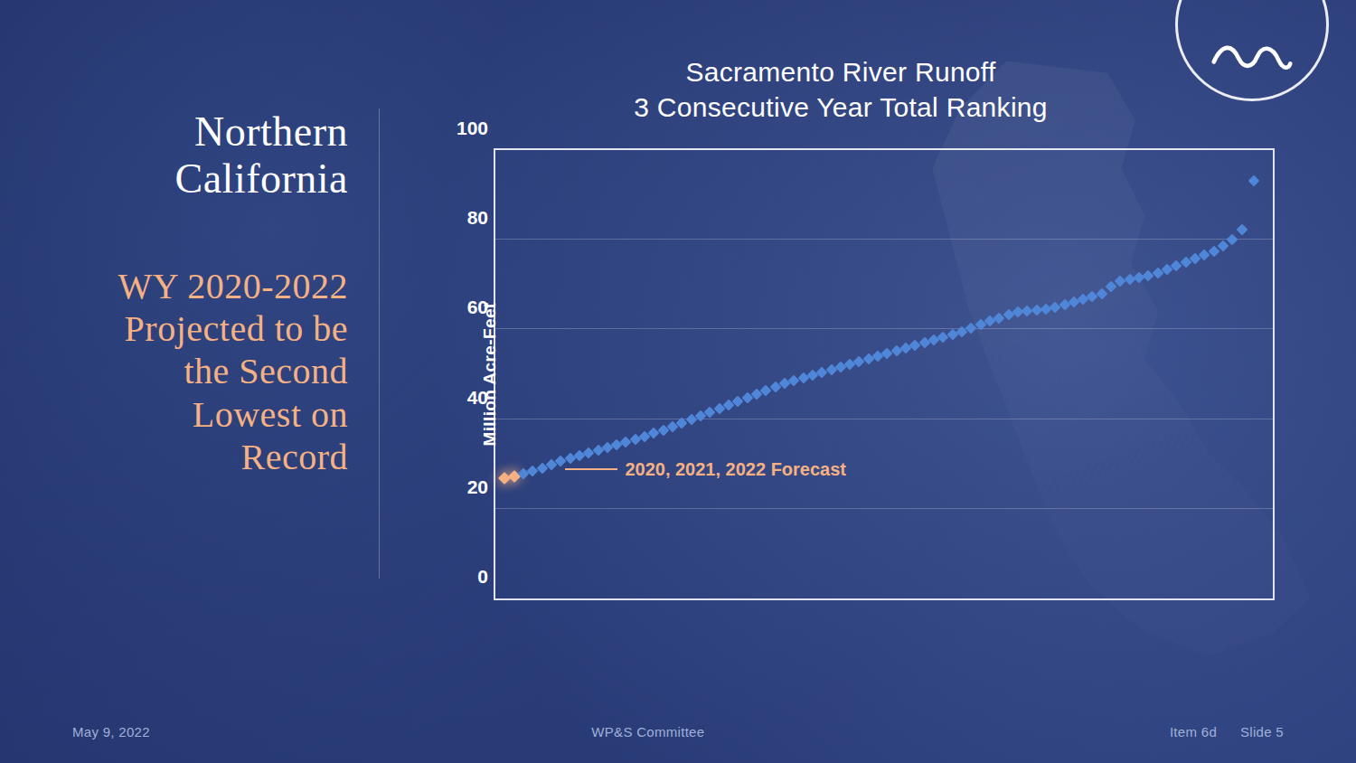Northern
California
WY 2020-2022
Projected to be
the Second
Lowest on
Record
Sacramento River Runoff
3 Consecutive Year Total Ranking
Million Acre-Feet
100
80
60
40
20 0
2020, 2021, 2022 Forecast
May 9, 2022
WP&S Committee
Item 6d Slide 5